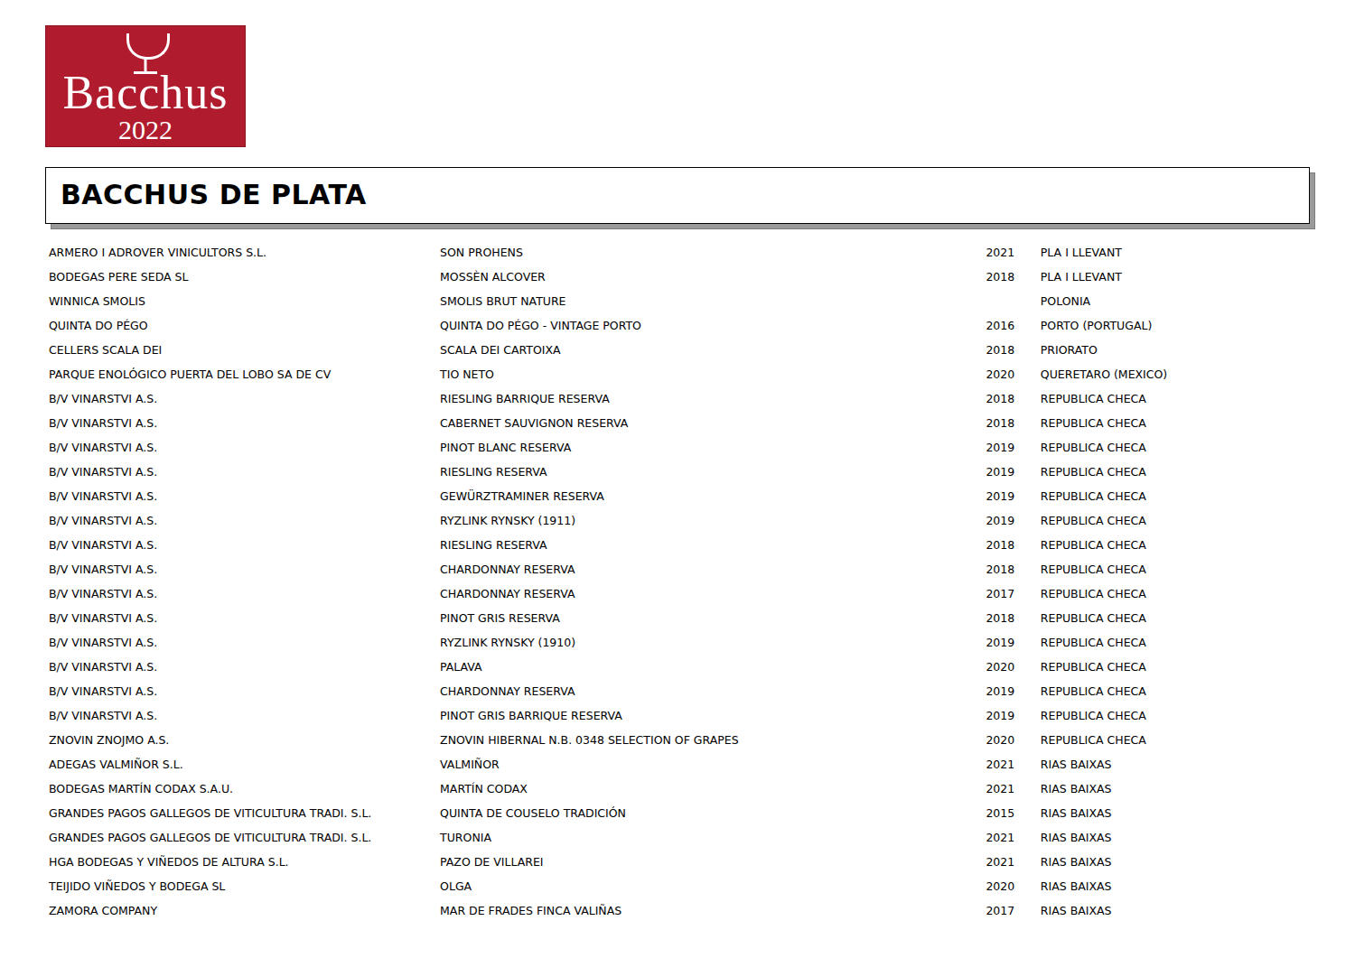Bacchus
2022
BACCHUS DE PLATA
| ARMERO I ADROVER VINICULTORS S.L. | SON PROHENS | 2021 | PLA I LLEVANT |
| BODEGAS PERE SEDA SL | MOSSÈN ALCOVER | 2018 | PLA I LLEVANT |
| WINNICA SMOLIS | SMOLIS BRUT NATURE | | POLONIA |
| QUINTA DO PÉGO | QUINTA DO PÉGO - VINTAGE PORTO | 2016 | PORTO (PORTUGAL) |
| CELLERS SCALA DEI | SCALA DEI CARTOIXA | 2018 | PRIORATO |
| PARQUE ENOLÓGICO PUERTA DEL LOBO SA DE CV | TIO NETO | 2020 | QUERETARO (MEXICO) |
| B/V VINARSTVI A.S. | RIESLING BARRIQUE RESERVA | 2018 | REPUBLICA CHECA |
| B/V VINARSTVI A.S. | CABERNET SAUVIGNON RESERVA | 2018 | REPUBLICA CHECA |
| B/V VINARSTVI A.S. | PINOT BLANC RESERVA | 2019 | REPUBLICA CHECA |
| B/V VINARSTVI A.S. | RIESLING RESERVA | 2019 | REPUBLICA CHECA |
| B/V VINARSTVI A.S. | GEWÜRZTRAMINER RESERVA | 2019 | REPUBLICA CHECA |
| B/V VINARSTVI A.S. | RYZLINK RYNSKY (1911) | 2019 | REPUBLICA CHECA |
| B/V VINARSTVI A.S. | RIESLING RESERVA | 2018 | REPUBLICA CHECA |
| B/V VINARSTVI A.S. | CHARDONNAY RESERVA | 2018 | REPUBLICA CHECA |
| B/V VINARSTVI A.S. | CHARDONNAY RESERVA | 2017 | REPUBLICA CHECA |
| B/V VINARSTVI A.S. | PINOT GRIS RESERVA | 2018 | REPUBLICA CHECA |
| B/V VINARSTVI A.S. | RYZLINK RYNSKY (1910) | 2019 | REPUBLICA CHECA |
| B/V VINARSTVI A.S. | PALAVA | 2020 | REPUBLICA CHECA |
| B/V VINARSTVI A.S. | CHARDONNAY RESERVA | 2019 | REPUBLICA CHECA |
| B/V VINARSTVI A.S. | PINOT GRIS BARRIQUE RESERVA | 2019 | REPUBLICA CHECA |
| ZNOVIN ZNOJMO A.S. | ZNOVIN HIBERNAL N.B. 0348 SELECTION OF GRAPES | 2020 | REPUBLICA CHECA |
| ADEGAS VALMIÑOR S.L. | VALMIÑOR | 2021 | RIAS BAIXAS |
| BODEGAS MARTÍN CODAX S.A.U. | MARTÍN CODAX | 2021 | RIAS BAIXAS |
| GRANDES PAGOS GALLEGOS DE VITICULTURA TRADI. S.L. | QUINTA DE COUSELO TRADICIÓN | 2015 | RIAS BAIXAS |
| GRANDES PAGOS GALLEGOS DE VITICULTURA TRADI. S.L. | TURONIA | 2021 | RIAS BAIXAS |
| HGA BODEGAS Y VIÑEDOS DE ALTURA S.L. | PAZO DE VILLAREI | 2021 | RIAS BAIXAS |
| TEIJIDO VIÑEDOS Y BODEGA SL | OLGA | 2020 | RIAS BAIXAS |
| ZAMORA COMPANY | MAR DE FRADES FINCA VALIÑAS | 2017 | RIAS BAIXAS |